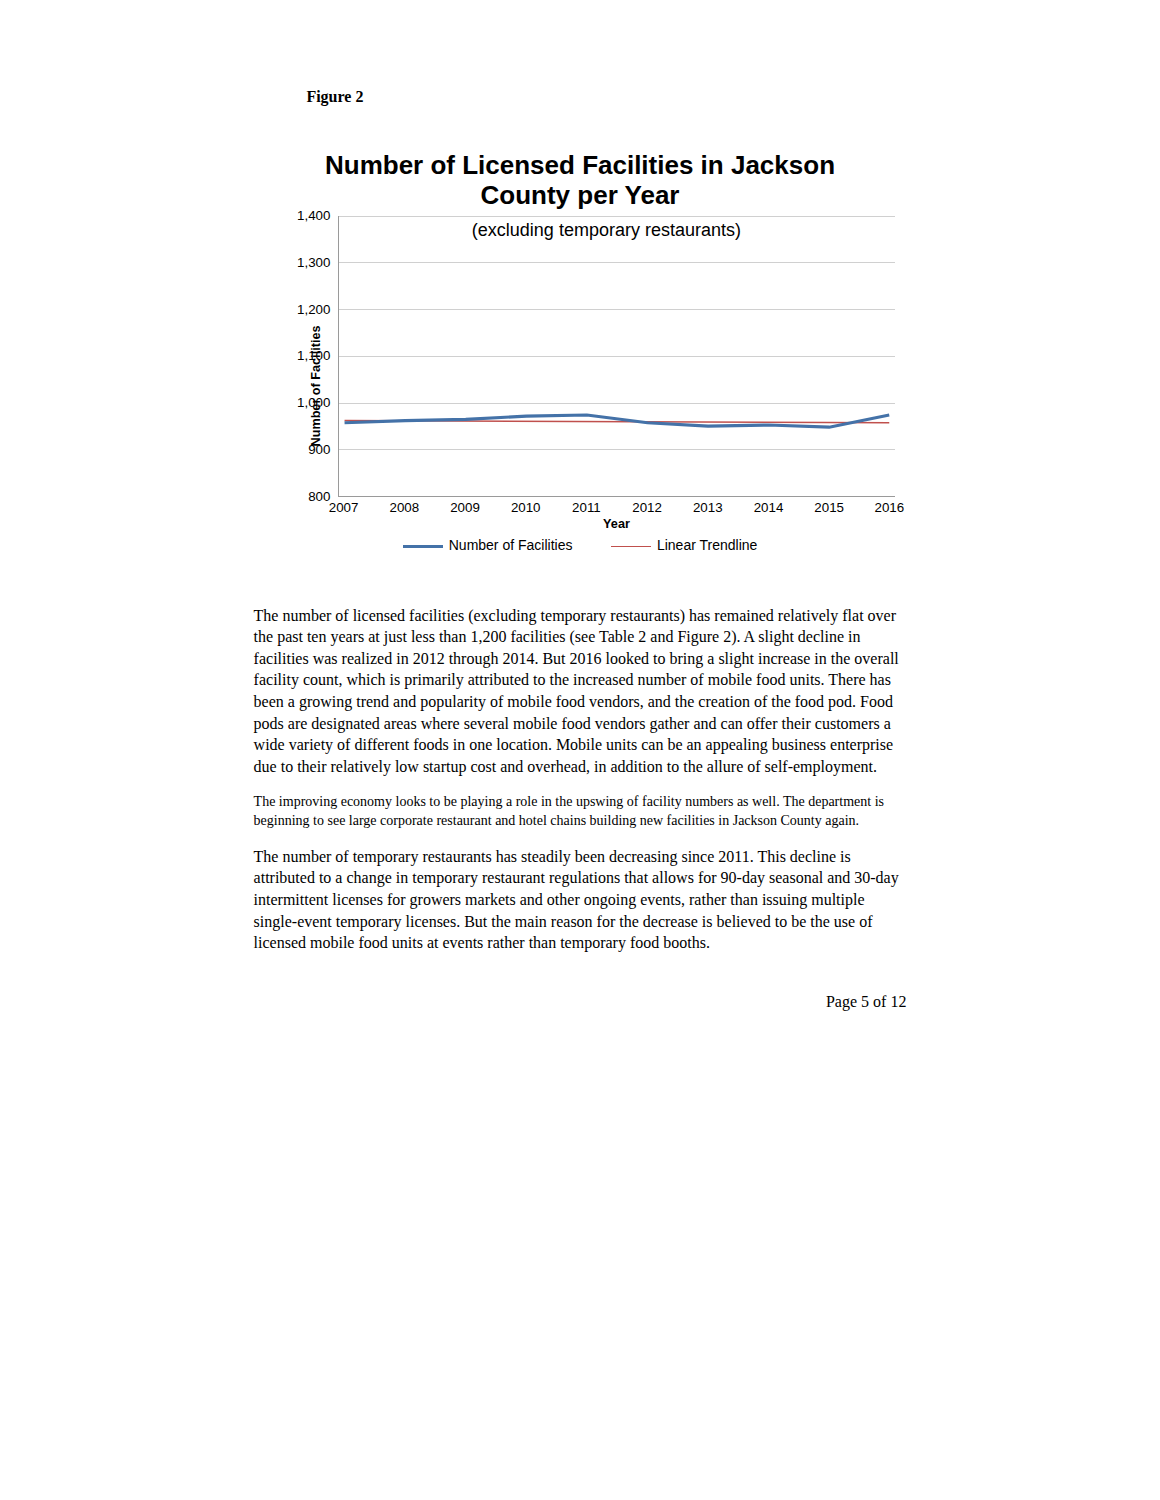Figure 2
Number of Licensed Facilities in Jackson County per Year
(excluding temporary restaurants)
Number of Facilities
1,400 1,300 1,200 1,100 1,000 900 800
2007 2008 2009 2010 2011 2012 2013 2014 2015 2016
Year
Number of Facilities Linear Trendline
The number of licensed facilities (excluding temporary restaurants) has remained relatively flat over the past ten years at just less than 1,200 facilities (see Table 2 and Figure 2). A slight decline in facilities was realized in 2012 through 2014. But 2016 looked to bring a slight increase in the overall facility count, which is primarily attributed to the increased number of mobile food units. There has been a growing trend and popularity of mobile food vendors, and the creation of the food pod. Food pods are designated areas where several mobile food vendors gather and can offer their customers a wide variety of different foods in one location. Mobile units can be an appealing business enterprise due to their relatively low startup cost and overhead, in addition to the allure of self-employment.
The improving economy looks to be playing a role in the upswing of facility numbers as well. The department is beginning to see large corporate restaurant and hotel chains building new facilities in Jackson County again.
The number of temporary restaurants has steadily been decreasing since 2011. This decline is attributed to a change in temporary restaurant regulations that allows for 90-day seasonal and 30-day intermittent licenses for growers markets and other ongoing events, rather than issuing multiple single-event temporary licenses. But the main reason for the decrease is believed to be the use of licensed mobile food units at events rather than temporary food booths.
Page 5 of 12